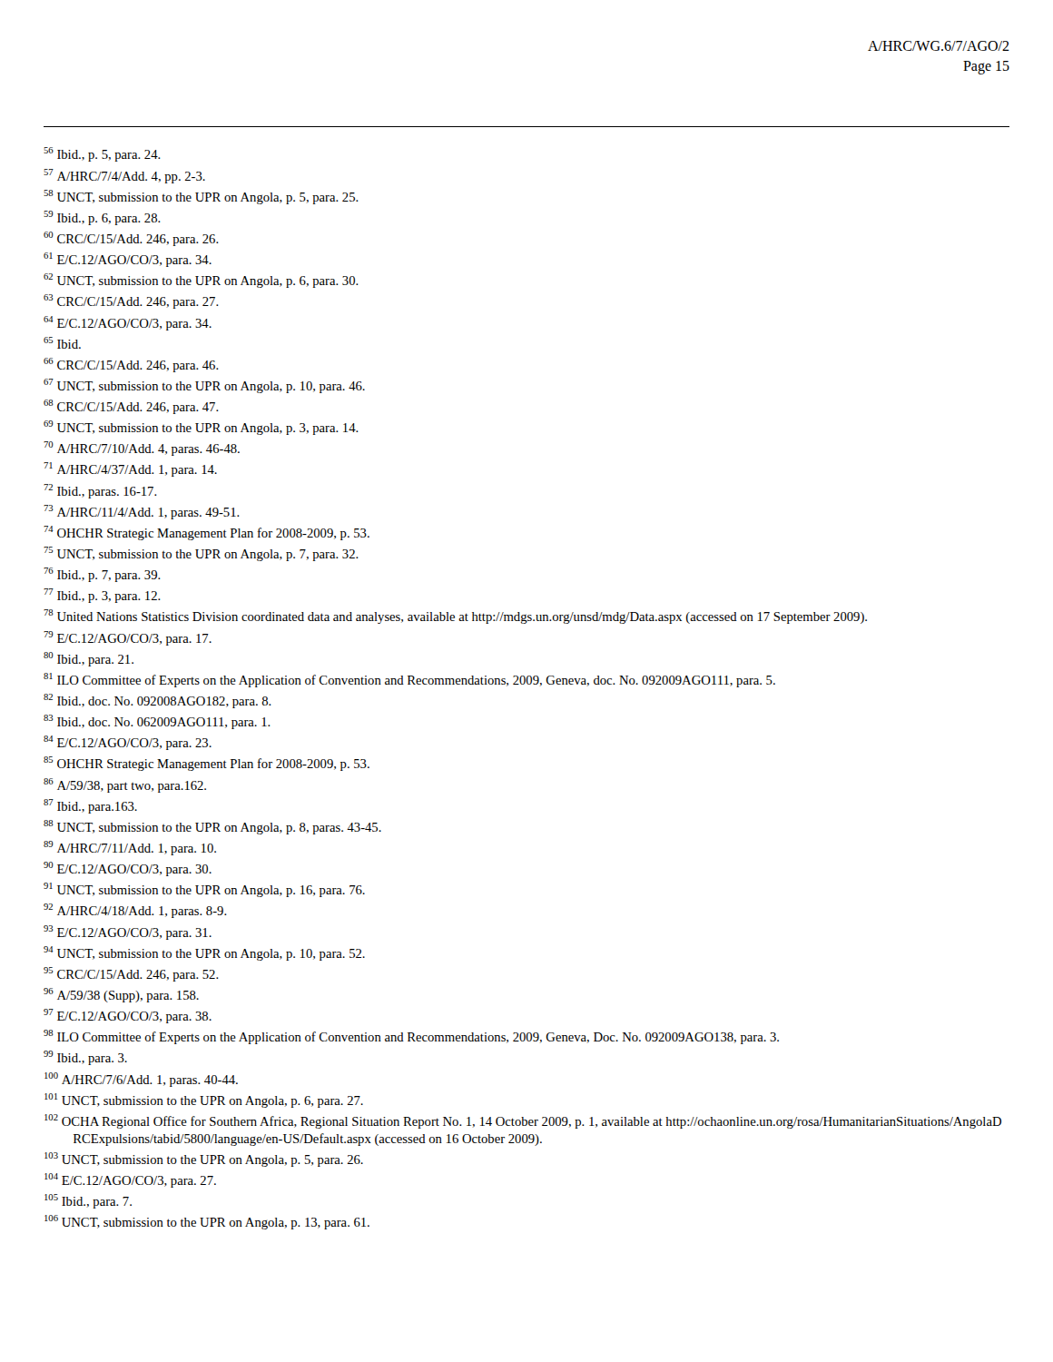A/HRC/WG.6/7/AGO/2 Page 15
56 Ibid., p. 5, para. 24.
57 A/HRC/7/4/Add. 4, pp. 2-3.
58 UNCT, submission to the UPR on Angola, p. 5, para. 25.
59 Ibid., p. 6, para. 28.
60 CRC/C/15/Add. 246, para. 26.
61 E/C.12/AGO/CO/3, para. 34.
62 UNCT, submission to the UPR on Angola, p. 6, para. 30.
63 CRC/C/15/Add. 246, para. 27.
64 E/C.12/AGO/CO/3, para. 34.
65 Ibid.
66 CRC/C/15/Add. 246, para. 46.
67 UNCT, submission to the UPR on Angola, p. 10, para. 46.
68 CRC/C/15/Add. 246, para. 47.
69 UNCT, submission to the UPR on Angola, p. 3, para. 14.
70 A/HRC/7/10/Add. 4, paras. 46-48.
71 A/HRC/4/37/Add. 1, para. 14.
72 Ibid., paras. 16-17.
73 A/HRC/11/4/Add. 1, paras. 49-51.
74 OHCHR Strategic Management Plan for 2008-2009, p. 53.
75 UNCT, submission to the UPR on Angola, p. 7, para. 32.
76 Ibid., p. 7, para. 39.
77 Ibid., p. 3, para. 12.
78 United Nations Statistics Division coordinated data and analyses, available at http://mdgs.un.org/unsd/mdg/Data.aspx (accessed on 17 September 2009).
79 E/C.12/AGO/CO/3, para. 17.
80 Ibid., para. 21.
81 ILO Committee of Experts on the Application of Convention and Recommendations, 2009, Geneva, doc. No. 092009AGO111, para. 5.
82 Ibid., doc. No. 092008AGO182, para. 8.
83 Ibid., doc. No. 062009AGO111, para. 1.
84 E/C.12/AGO/CO/3, para. 23.
85 OHCHR Strategic Management Plan for 2008-2009, p. 53.
86 A/59/38, part two, para.162.
87 Ibid., para.163.
88 UNCT, submission to the UPR on Angola, p. 8, paras. 43-45.
89 A/HRC/7/11/Add. 1, para. 10.
90 E/C.12/AGO/CO/3, para. 30.
91 UNCT, submission to the UPR on Angola, p. 16, para. 76.
92 A/HRC/4/18/Add. 1, paras. 8-9.
93 E/C.12/AGO/CO/3, para. 31.
94 UNCT, submission to the UPR on Angola, p. 10, para. 52.
95 CRC/C/15/Add. 246, para. 52.
96 A/59/38 (Supp), para. 158.
97 E/C.12/AGO/CO/3, para. 38.
98 ILO Committee of Experts on the Application of Convention and Recommendations, 2009, Geneva, Doc. No. 092009AGO138, para. 3.
99 Ibid., para. 3.
100 A/HRC/7/6/Add. 1, paras. 40-44.
101 UNCT, submission to the UPR on Angola, p. 6, para. 27.
102 OCHA Regional Office for Southern Africa, Regional Situation Report No. 1, 14 October 2009, p. 1, available at http://ochaonline.un.org/rosa/HumanitarianSituations/AngolaDRCExpulsions/tabid/5800/language/en-US/Default.aspx (accessed on 16 October 2009).
103 UNCT, submission to the UPR on Angola, p. 5, para. 26.
104 E/C.12/AGO/CO/3, para. 27.
105 Ibid., para. 7.
106 UNCT, submission to the UPR on Angola, p. 13, para. 61.